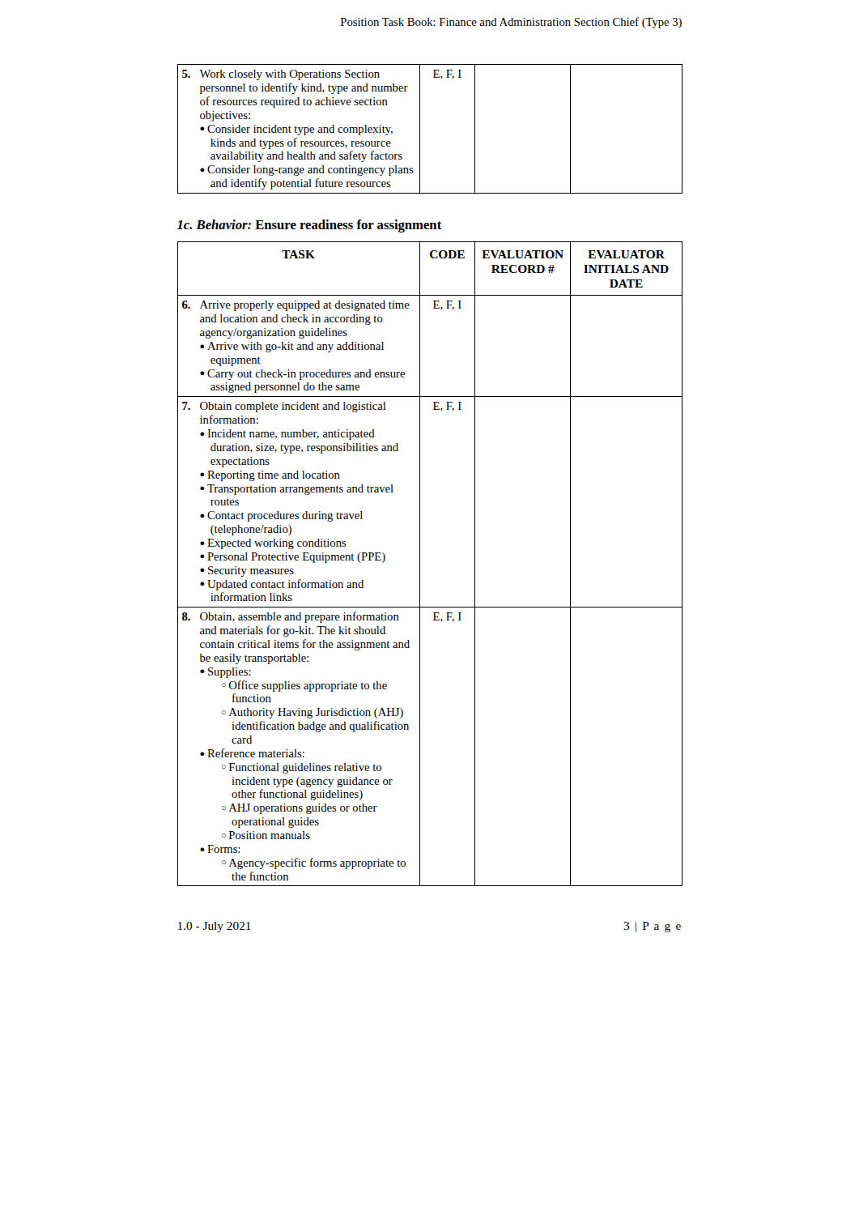Position Task Book: Finance and Administration Section Chief (Type 3)
| 5. Work closely with Operations Section personnel to identify kind, type and number of resources required to achieve section objectives: Consider incident type and complexity, kinds and types of resources, resource availability and health and safety factors Consider long-range and contingency plans and identify potential future resources | E, F, I | | |
1c. Behavior: Ensure readiness for assignment
| Task | Code | Evaluation Record # | Evaluator Initials and Date |
| --- | --- | --- | --- |
| 6. Arrive properly equipped at designated time and location and check in according to agency/organization guidelines Arrive with go-kit and any additional equipment Carry out check-in procedures and ensure assigned personnel do the same | E, F, I | | |
| 7. Obtain complete incident and logistical information: Incident name, number, anticipated duration, size, type, responsibilities and expectations Reporting time and location Transportation arrangements and travel routes Contact procedures during travel (telephone/radio) Expected working conditions Personal Protective Equipment (PPE) Security measures Updated contact information and information links | E, F, I | | |
| 8. Obtain, assemble and prepare information and materials for go-kit. The kit should contain critical items for the assignment and be easily transportable: Supplies: Office supplies appropriate to the function Authority Having Jurisdiction (AHJ) identification badge and qualification card Reference materials: Functional guidelines relative to incident type (agency guidance or other functional guidelines) AHJ operations guides or other operational guides Position manuals Forms: Agency-specific forms appropriate to the function | E, F, I | | |
1.0 - July 2021
3 | P a g e